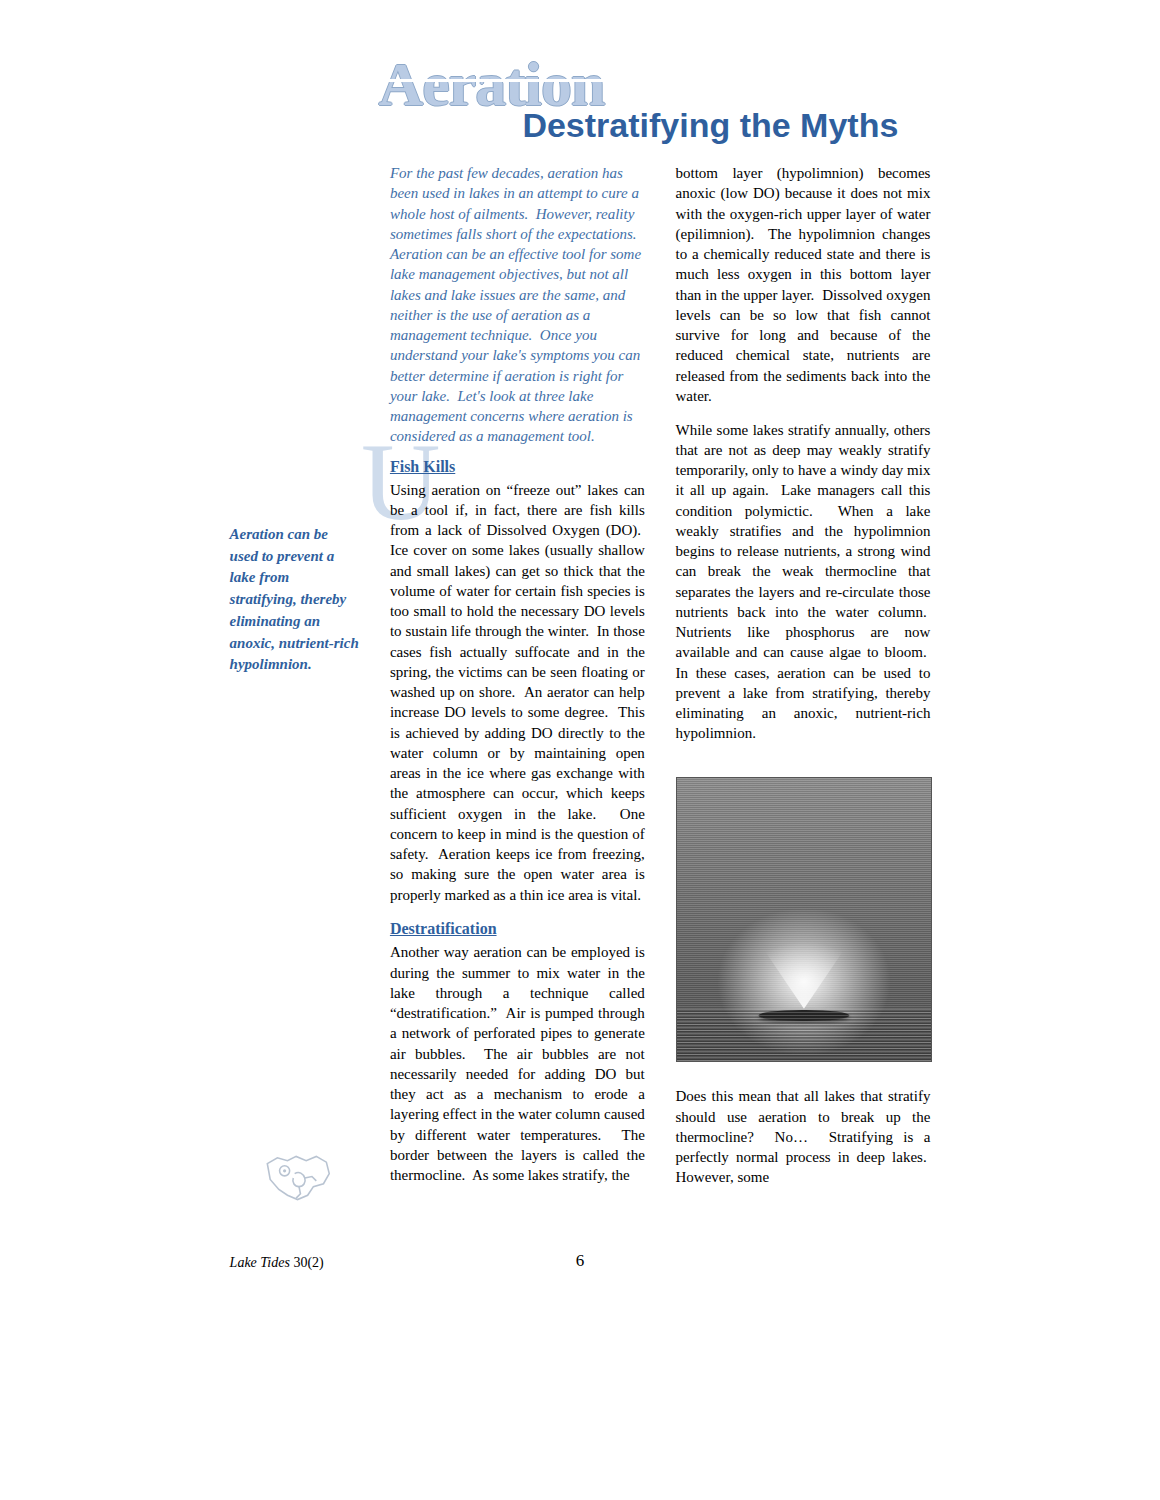Aeration
Destratifying the Myths
Aeration can be used to prevent a lake from stratifying, thereby eliminating an anoxic, nutrient-rich hypolimnion.
For the past few decades, aeration has been used in lakes in an attempt to cure a whole host of ailments. However, reality sometimes falls short of the expectations. Aeration can be an effective tool for some lake management objectives, but not all lakes and lake issues are the same, and neither is the use of aeration as a management technique. Once you understand your lake's symptoms you can better determine if aeration is right for your lake. Let's look at three lake management concerns where aeration is considered as a management tool.
U
Fish Kills
Using aeration on “freeze out” lakes can be a tool if, in fact, there are fish kills from a lack of Dissolved Oxygen (DO). Ice cover on some lakes (usually shallow and small lakes) can get so thick that the volume of water for certain fish species is too small to hold the necessary DO levels to sustain life through the winter. In those cases fish actually suffocate and in the spring, the victims can be seen floating or washed up on shore. An aerator can help increase DO levels to some degree. This is achieved by adding DO directly to the water column or by maintaining open areas in the ice where gas exchange with the atmosphere can occur, which keeps sufficient oxygen in the lake. One concern to keep in mind is the question of safety. Aeration keeps ice from freezing, so making sure the open water area is properly marked as a thin ice area is vital.
Destratification
Another way aeration can be employed is during the summer to mix water in the lake through a technique called “destratification.” Air is pumped through a network of perforated pipes to generate air bubbles. The air bubbles are not necessarily needed for adding DO but they act as a mechanism to erode a layering effect in the water column caused by different water temperatures. The border between the layers is called the thermocline. As some lakes stratify, the
bottom layer (hypolimnion) becomes anoxic (low DO) because it does not mix with the oxygen-rich upper layer of water (epilimnion). The hypolimnion changes to a chemically reduced state and there is much less oxygen in this bottom layer than in the upper layer. Dissolved oxygen levels can be so low that fish cannot survive for long and because of the reduced chemical state, nutrients are released from the sediments back into the water.
While some lakes stratify annually, others that are not as deep may weakly stratify temporarily, only to have a windy day mix it all up again. Lake managers call this condition polymictic. When a lake weakly stratifies and the hypolimnion begins to release nutrients, a strong wind can break the weak thermocline that separates the layers and re-circulate those nutrients back into the water column. Nutrients like phosphorus are now available and can cause algae to bloom. In these cases, aeration can be used to prevent a lake from stratifying, thereby eliminating an anoxic, nutrient-rich hypolimnion.
Does this mean that all lakes that stratify should use aeration to break up the thermocline? No… Stratifying is a perfectly normal process in deep lakes. However, some
Lake Tides 30(2)
6